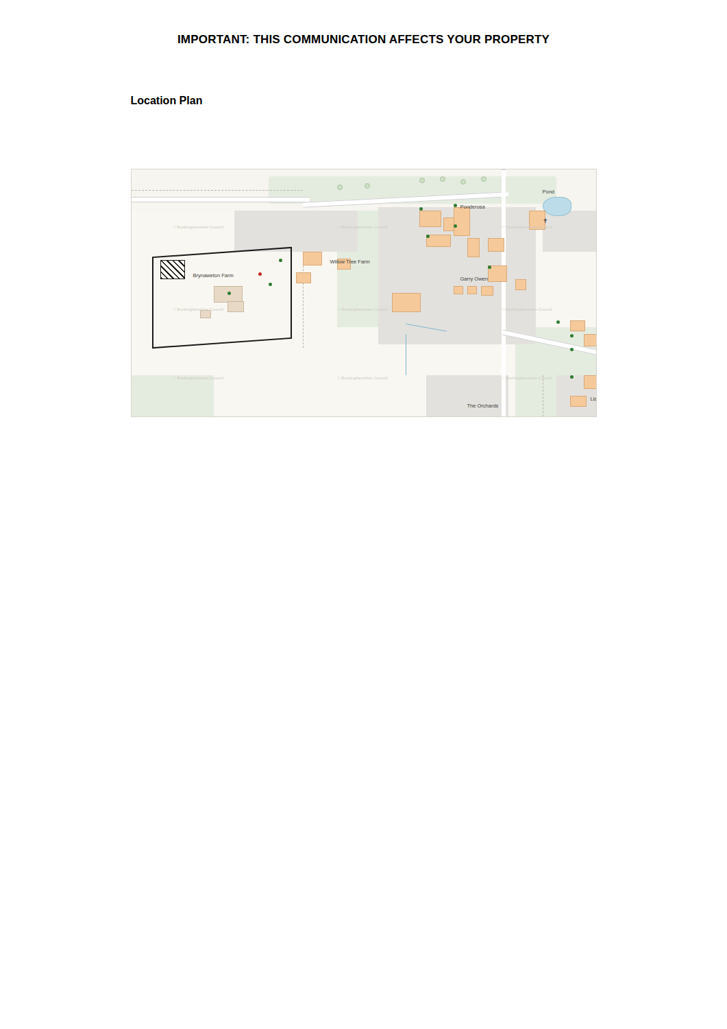IMPORTANT: THIS COMMUNICATION AFFECTS YOUR PROPERTY
Location Plan
▼ ▼ 🖨 ⚲ ⚲
● ○
Pond
✝
Brynaweton Farm
Willow Tree Farm
Ponderosa
Garry Owen
The Orchards
Llan
☉ Buckinghamshire Council
☉ Buckinghamshire Council
☉ Buckinghamshire Council
☉ Buckinghamshire Council
☉ Buckinghamshire Council
☉ Buckinghamshire Council
☉ Buckinghamshire Council
☉ Buckinghamshire Council
☉ Buckinghamshire Council